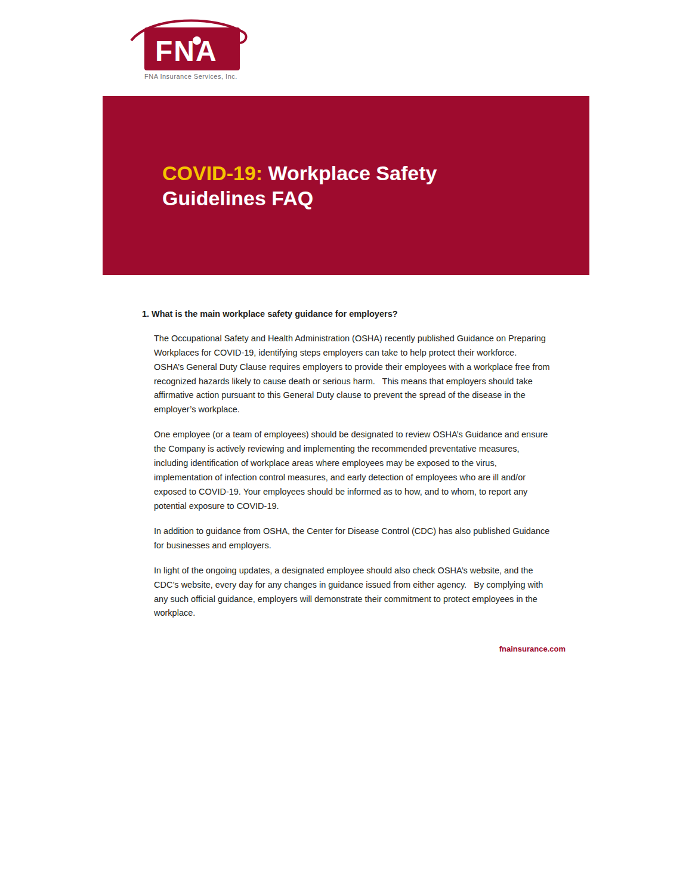FNA FNA Insurance Services, Inc.
COVID-19: Workplace Safety Guidelines FAQ
What is the main workplace safety guidance for employers?
The Occupational Safety and Health Administration (OSHA) recently published Guidance on Preparing Workplaces for COVID-19, identifying steps employers can take to help protect their workforce. OSHA’s General Duty Clause requires employers to provide their employees with a workplace free from recognized hazards likely to cause death or serious harm. This means that employers should take affirmative action pursuant to this General Duty clause to prevent the spread of the disease in the employer’s workplace.
One employee (or a team of employees) should be designated to review OSHA’s Guidance and ensure the Company is actively reviewing and implementing the recommended preventative measures, including identification of workplace areas where employees may be exposed to the virus, implementation of infection control measures, and early detection of employees who are ill and/or exposed to COVID-19. Your employees should be informed as to how, and to whom, to report any potential exposure to COVID-19.
In addition to guidance from OSHA, the Center for Disease Control (CDC) has also published Guidance for businesses and employers.
In light of the ongoing updates, a designated employee should also check OSHA’s website, and the CDC’s website, every day for any changes in guidance issued from either agency. By complying with any such official guidance, employers will demonstrate their commitment to protect employees in the workplace.
fnainsurance.com